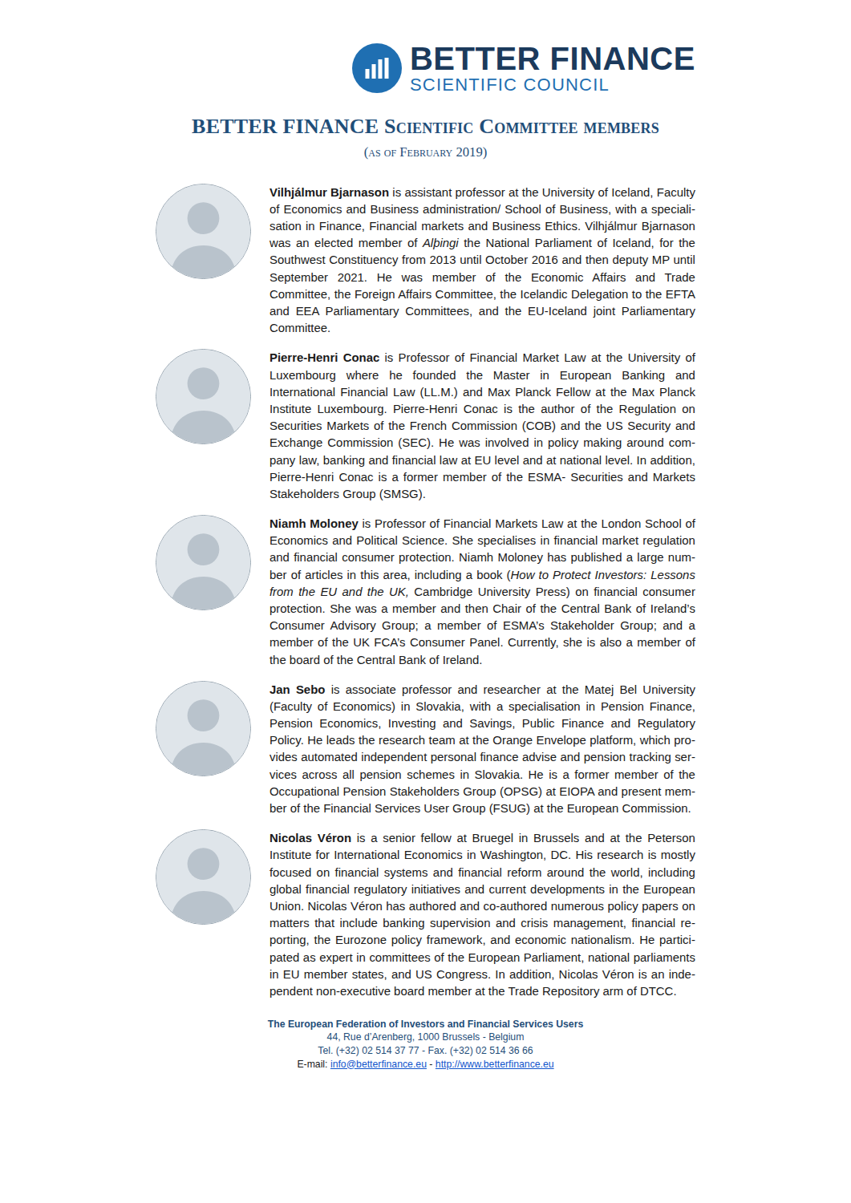BETTER FINANCE SCIENTIFIC COUNCIL
BETTER FINANCE Scientific Committee members
(as of February 2019)
Vilhjálmur Bjarnason is assistant professor at the University of Iceland, Faculty of Economics and Business administration/ School of Business, with a specialisation in Finance, Financial markets and Business Ethics. Vilhjálmur Bjarnason was an elected member of Alþingi the National Parliament of Iceland, for the Southwest Constituency from 2013 until October 2016 and then deputy MP until September 2021. He was member of the Economic Affairs and Trade Committee, the Foreign Affairs Committee, the Icelandic Delegation to the EFTA and EEA Parliamentary Committees, and the EU-Iceland joint Parliamentary Committee.
Pierre-Henri Conac is Professor of Financial Market Law at the University of Luxembourg where he founded the Master in European Banking and International Financial Law (LL.M.) and Max Planck Fellow at the Max Planck Institute Luxembourg. Pierre-Henri Conac is the author of the Regulation on Securities Markets of the French Commission (COB) and the US Security and Exchange Commission (SEC). He was involved in policy making around company law, banking and financial law at EU level and at national level. In addition, Pierre-Henri Conac is a former member of the ESMA- Securities and Markets Stakeholders Group (SMSG).
Niamh Moloney is Professor of Financial Markets Law at the London School of Economics and Political Science. She specialises in financial market regulation and financial consumer protection. Niamh Moloney has published a large number of articles in this area, including a book (How to Protect Investors: Lessons from the EU and the UK, Cambridge University Press) on financial consumer protection. She was a member and then Chair of the Central Bank of Ireland’s Consumer Advisory Group; a member of ESMA’s Stakeholder Group; and a member of the UK FCA’s Consumer Panel. Currently, she is also a member of the board of the Central Bank of Ireland.
Jan Sebo is associate professor and researcher at the Matej Bel University (Faculty of Economics) in Slovakia, with a specialisation in Pension Finance, Pension Economics, Investing and Savings, Public Finance and Regulatory Policy. He leads the research team at the Orange Envelope platform, which provides automated independent personal finance advise and pension tracking services across all pension schemes in Slovakia. He is a former member of the Occupational Pension Stakeholders Group (OPSG) at EIOPA and present member of the Financial Services User Group (FSUG) at the European Commission.
Nicolas Véron is a senior fellow at Bruegel in Brussels and at the Peterson Institute for International Economics in Washington, DC. His research is mostly focused on financial systems and financial reform around the world, including global financial regulatory initiatives and current developments in the European Union. Nicolas Véron has authored and co-authored numerous policy papers on matters that include banking supervision and crisis management, financial reporting, the Eurozone policy framework, and economic nationalism. He participated as expert in committees of the European Parliament, national parliaments in EU member states, and US Congress. In addition, Nicolas Véron is an independent non-executive board member at the Trade Repository arm of DTCC.
The European Federation of Investors and Financial Services Users
44, Rue d’Arenberg, 1000 Brussels - Belgium
Tel. (+32) 02 514 37 77 - Fax. (+32) 02 514 36 66
E-mail: info@betterfinance.eu - http://www.betterfinance.eu